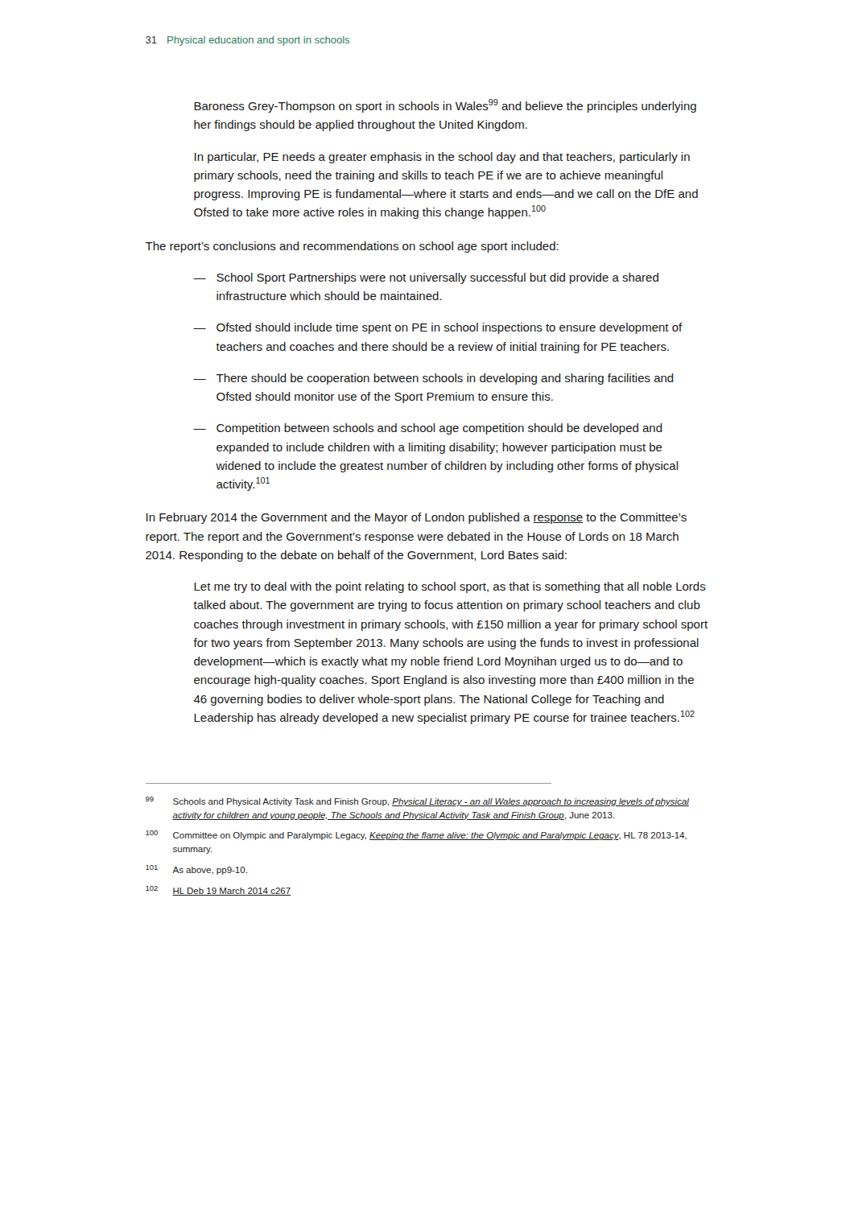31 Physical education and sport in schools
Baroness Grey-Thompson on sport in schools in Wales99 and believe the principles underlying her findings should be applied throughout the United Kingdom.
In particular, PE needs a greater emphasis in the school day and that teachers, particularly in primary schools, need the training and skills to teach PE if we are to achieve meaningful progress. Improving PE is fundamental—where it starts and ends—and we call on the DfE and Ofsted to take more active roles in making this change happen.100
The report’s conclusions and recommendations on school age sport included:
School Sport Partnerships were not universally successful but did provide a shared infrastructure which should be maintained.
Ofsted should include time spent on PE in school inspections to ensure development of teachers and coaches and there should be a review of initial training for PE teachers.
There should be cooperation between schools in developing and sharing facilities and Ofsted should monitor use of the Sport Premium to ensure this.
Competition between schools and school age competition should be developed and expanded to include children with a limiting disability; however participation must be widened to include the greatest number of children by including other forms of physical activity.101
In February 2014 the Government and the Mayor of London published a response to the Committee’s report. The report and the Government’s response were debated in the House of Lords on 18 March 2014. Responding to the debate on behalf of the Government, Lord Bates said:
Let me try to deal with the point relating to school sport, as that is something that all noble Lords talked about. The government are trying to focus attention on primary school teachers and club coaches through investment in primary schools, with £150 million a year for primary school sport for two years from September 2013. Many schools are using the funds to invest in professional development—which is exactly what my noble friend Lord Moynihan urged us to do—and to encourage high-quality coaches. Sport England is also investing more than £400 million in the 46 governing bodies to deliver whole-sport plans. The National College for Teaching and Leadership has already developed a new specialist primary PE course for trainee teachers.102
99 Schools and Physical Activity Task and Finish Group, Physical Literacy - an all Wales approach to increasing levels of physical activity for children and young people, The Schools and Physical Activity Task and Finish Group, June 2013.
100 Committee on Olympic and Paralympic Legacy, Keeping the flame alive: the Olympic and Paralympic Legacy, HL 78 2013-14, summary.
101 As above, pp9-10.
102 HL Deb 19 March 2014 c267